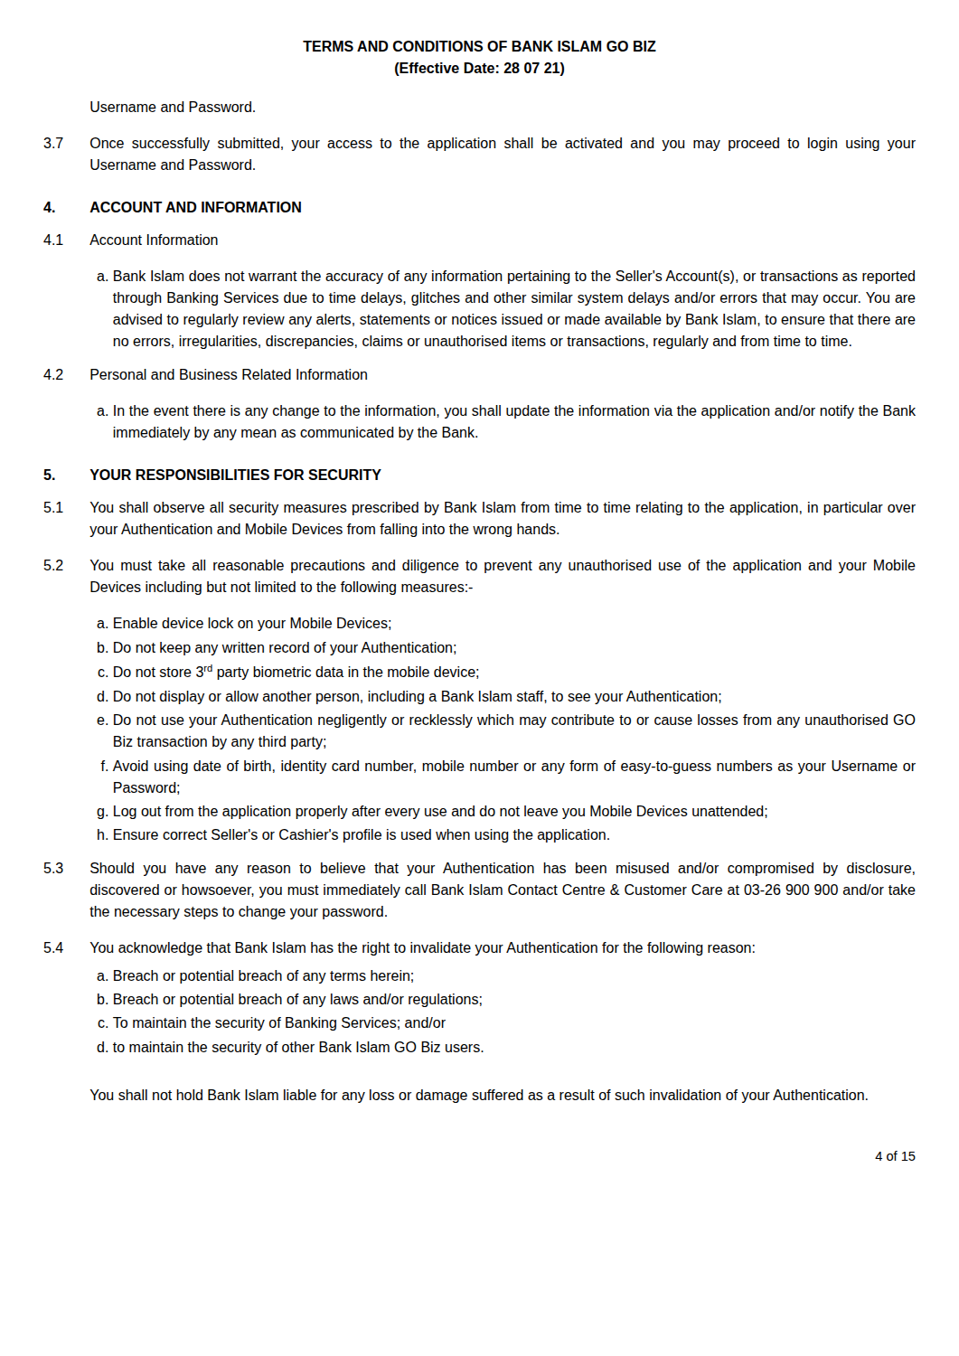TERMS AND CONDITIONS OF BANK ISLAM GO BIZ
(Effective Date: 28 07 21)
Username and Password.
3.7
Once successfully submitted, your access to the application shall be activated and you may proceed to login using your Username and Password.
4. ACCOUNT AND INFORMATION
4.1
Account Information
Bank Islam does not warrant the accuracy of any information pertaining to the Seller's Account(s), or transactions as reported through Banking Services due to time delays, glitches and other similar system delays and/or errors that may occur. You are advised to regularly review any alerts, statements or notices issued or made available by Bank Islam, to ensure that there are no errors, irregularities, discrepancies, claims or unauthorised items or transactions, regularly and from time to time.
4.2
Personal and Business Related Information
In the event there is any change to the information, you shall update the information via the application and/or notify the Bank immediately by any mean as communicated by the Bank.
5. YOUR RESPONSIBILITIES FOR SECURITY
5.1
You shall observe all security measures prescribed by Bank Islam from time to time relating to the application, in particular over your Authentication and Mobile Devices from falling into the wrong hands.
5.2
You must take all reasonable precautions and diligence to prevent any unauthorised use of the application and your Mobile Devices including but not limited to the following measures:-
Enable device lock on your Mobile Devices;
Do not keep any written record of your Authentication;
Do not store 3rd party biometric data in the mobile device;
Do not display or allow another person, including a Bank Islam staff, to see your Authentication;
Do not use your Authentication negligently or recklessly which may contribute to or cause losses from any unauthorised GO Biz transaction by any third party;
Avoid using date of birth, identity card number, mobile number or any form of easy-to-guess numbers as your Username or Password;
Log out from the application properly after every use and do not leave you Mobile Devices unattended;
Ensure correct Seller's or Cashier's profile is used when using the application.
5.3
Should you have any reason to believe that your Authentication has been misused and/or compromised by disclosure, discovered or howsoever, you must immediately call Bank Islam Contact Centre & Customer Care at 03-26 900 900 and/or take the necessary steps to change your password.
5.4
You acknowledge that Bank Islam has the right to invalidate your Authentication for the following reason:
Breach or potential breach of any terms herein;
Breach or potential breach of any laws and/or regulations;
To maintain the security of Banking Services; and/or
to maintain the security of other Bank Islam GO Biz users.
You shall not hold Bank Islam liable for any loss or damage suffered as a result of such invalidation of your Authentication.
4 of 15